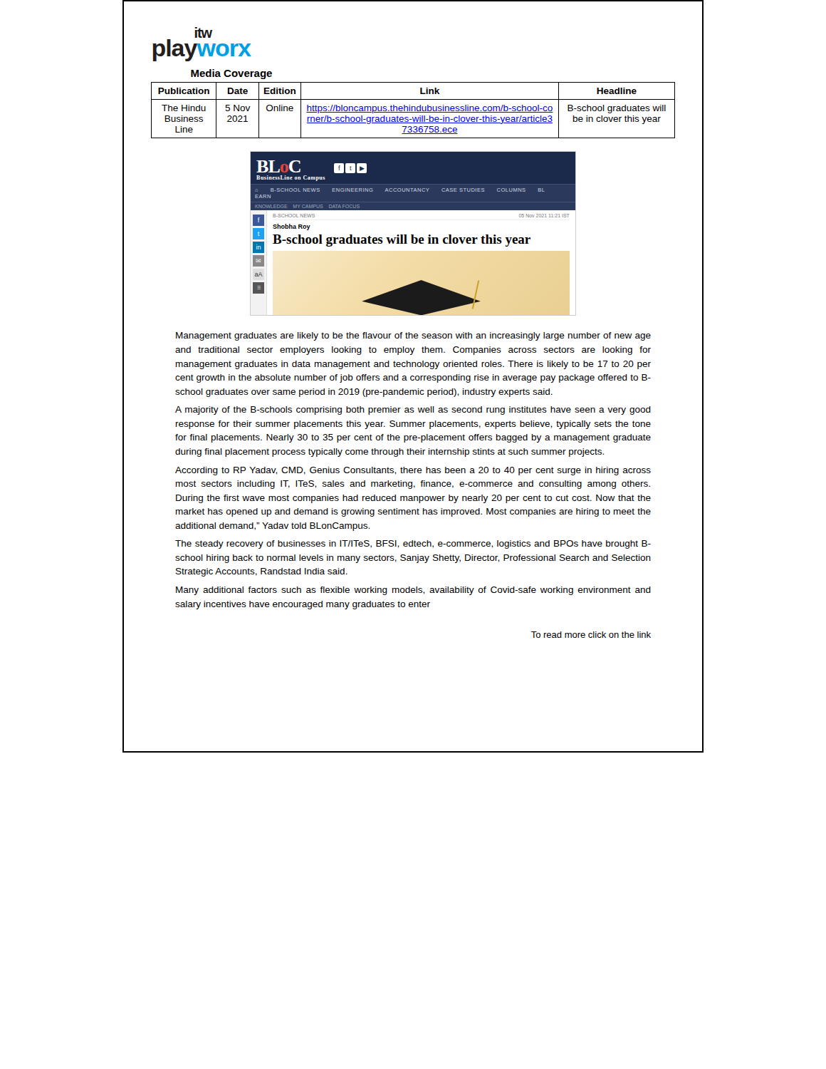itw play worx
Media Coverage
| Publication | Date | Edition | Link | Headline |
| --- | --- | --- | --- | --- |
| The Hindu Business Line | 5 Nov 2021 | Online | https://bloncampus.thehindubusinessline.com/b-school-corner/b-school-graduates-will-be-in-clover-this-year/article37336758.ece | B-school graduates will be in clover this year |
BLo C BusinessLine on Campus ft▶
⌂ B-SCHOOL NEWS ENGINEERING ACCOUNTANCY CASE STUDIES COLUMNS BL EARN
KNOWLEDGE MY CAMPUS DATA FOCUS
f
t
in
✉
aA
☰
B-SCHOOL NEWS 05 Nov 2021 11:21 IST
Shobha Roy
B-school graduates will be in clover this year
Management graduates are likely to be the flavour of the season with an increasingly large number of new age and traditional sector employers looking to employ them. Companies across sectors are looking for management graduates in data management and technology oriented roles. There is likely to be 17 to 20 per cent growth in the absolute number of job offers and a corresponding rise in average pay package offered to B-school graduates over same period in 2019 (pre-pandemic period), industry experts said.
A majority of the B-schools comprising both premier as well as second rung institutes have seen a very good response for their summer placements this year. Summer placements, experts believe, typically sets the tone for final placements. Nearly 30 to 35 per cent of the pre-placement offers bagged by a management graduate during final placement process typically come through their internship stints at such summer projects.
According to RP Yadav, CMD, Genius Consultants, there has been a 20 to 40 per cent surge in hiring across most sectors including IT, ITeS, sales and marketing, finance, e-commerce and consulting among others. During the first wave most companies had reduced manpower by nearly 20 per cent to cut cost. Now that the market has opened up and demand is growing sentiment has improved. Most companies are hiring to meet the additional demand,” Yadav told BLonCampus.
The steady recovery of businesses in IT/ITeS, BFSI, edtech, e-commerce, logistics and BPOs have brought B-school hiring back to normal levels in many sectors, Sanjay Shetty, Director, Professional Search and Selection Strategic Accounts, Randstad India said.
Many additional factors such as flexible working models, availability of Covid-safe working environment and salary incentives have encouraged many graduates to enter
To read more click on the link